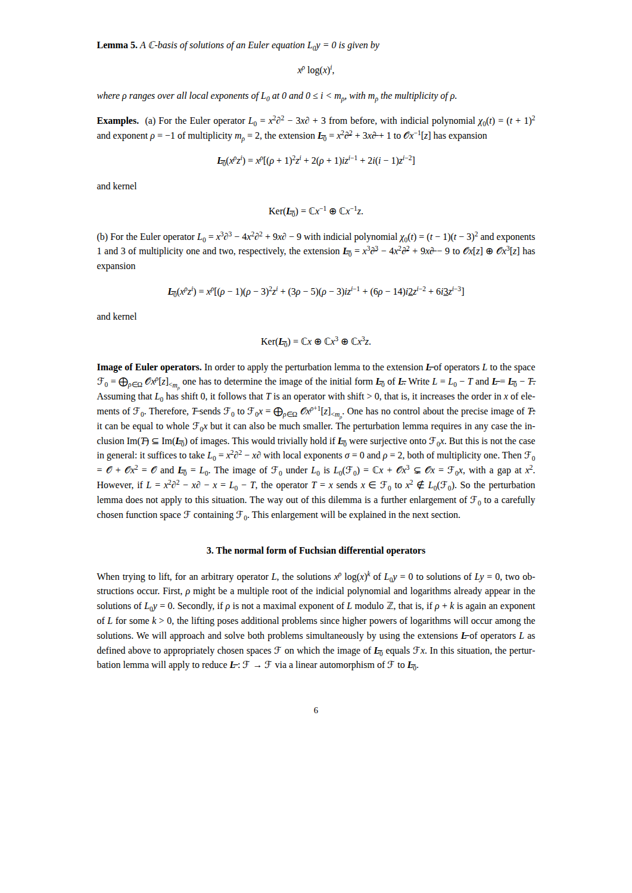Lemma 5. A ℂ-basis of solutions of an Euler equation L0y = 0 is given by
xρ log(x)i,
where ρ ranges over all local exponents of L0 at 0 and 0 ≤ i < mρ, with mρ the multiplicity of ρ.
Examples. (a) For the Euler operator L0 = x2∂2 − 3x∂ + 3 from before, with indicial polynomial χ0(t) = (t + 1)2 and exponent ρ = −1 of multiplicity mρ = 2, the extension L̶0 = x2∂̶2 + 3x∂̶ + 1 to 𝒪x−1[z] has expansion
L̶0(xρzi) = xρ[(ρ + 1)2zi + 2(ρ + 1)izi−1 + 2i(i − 1)zi−2]
and kernel
Ker(L̶0) = ℂx−1 ⊕ ℂx−1z.
(b) For the Euler operator L0 = x3∂3 − 4x2∂2 + 9x∂ − 9 with indicial polynomial χ0(t) = (t − 1)(t − 3)2 and exponents 1 and 3 of multiplicity one and two, respectively, the extension L̶0 = x3∂̶3 − 4x2∂̶2 + 9x∂̶ − 9 to 𝒪x[z] ⊕ 𝒪x3[z] has expansion
L̶0(xρzi) = xρ[(ρ − 1)(ρ − 3)2zi + (3ρ − 5)(ρ − 3)izi−1 + (6ρ − 14)i 2 zi−2 + 6i 3 zi−3]
and kernel
Ker(L̶0) = ℂx ⊕ ℂx3 ⊕ ℂx3z.
Image of Euler operators. In order to apply the perturbation lemma to the extension L̶ of operators L to the space ℱ0 = ⨁ρ∈Ω 𝒪xρ[z]<mρ one has to determine the image of the initial form L̶0 of L̶. Write L = L0 − T and L̶ = L̶0 − T̶. Assuming that L0 has shift 0, it follows that T is an operator with shift > 0, that is, it increases the order in x of elements of ℱ0. Therefore, T̶ sends ℱ0 to ℱ0x = ⨁ρ∈Ω 𝒪xρ+1[z]<mρ. One has no control about the precise image of T̶: it can be equal to whole ℱ0x but it can also be much smaller. The perturbation lemma requires in any case the inclusion Im(T̶) ⊆ Im(L̶0) of images. This would trivially hold if L̶0 were surjective onto ℱ0x. But this is not the case in general: it suffices to take L0 = x2∂2 − x∂ with local exponents σ = 0 and ρ = 2, both of multiplicity one. Then ℱ0 = 𝒪 + 𝒪x2 = 𝒪 and L̶0 = L0. The image of ℱ0 under L0 is L0(ℱ0) = ℂx + 𝒪x3 ⊊ 𝒪x = ℱ0x, with a gap at x2. However, if L = x2∂2 − x∂ − x = L0 − T, the operator T = x sends x ∈ ℱ0 to x2 ∉ L0(ℱ0). So the perturbation lemma does not apply to this situation. The way out of this dilemma is a further enlargement of ℱ0 to a carefully chosen function space ℱ containing ℱ0. This enlargement will be explained in the next section.
3. The normal form of Fuchsian differential operators
When trying to lift, for an arbitrary operator L, the solutions xρ log(x)k of L0y = 0 to solutions of Ly = 0, two obstructions occur. First, ρ might be a multiple root of the indicial polynomial and logarithms already appear in the solutions of L0y = 0. Secondly, if ρ is not a maximal exponent of L modulo ℤ, that is, if ρ + k is again an exponent of L for some k > 0, the lifting poses additional problems since higher powers of logarithms will occur among the solutions. We will approach and solve both problems simultaneously by using the extensions L̶ of operators L as defined above to appropriately chosen spaces ℱ on which the image of L̶0 equals ℱx. In this situation, the perturbation lemma will apply to reduce L̶ : ℱ → ℱ via a linear automorphism of ℱ to L̶0.
6